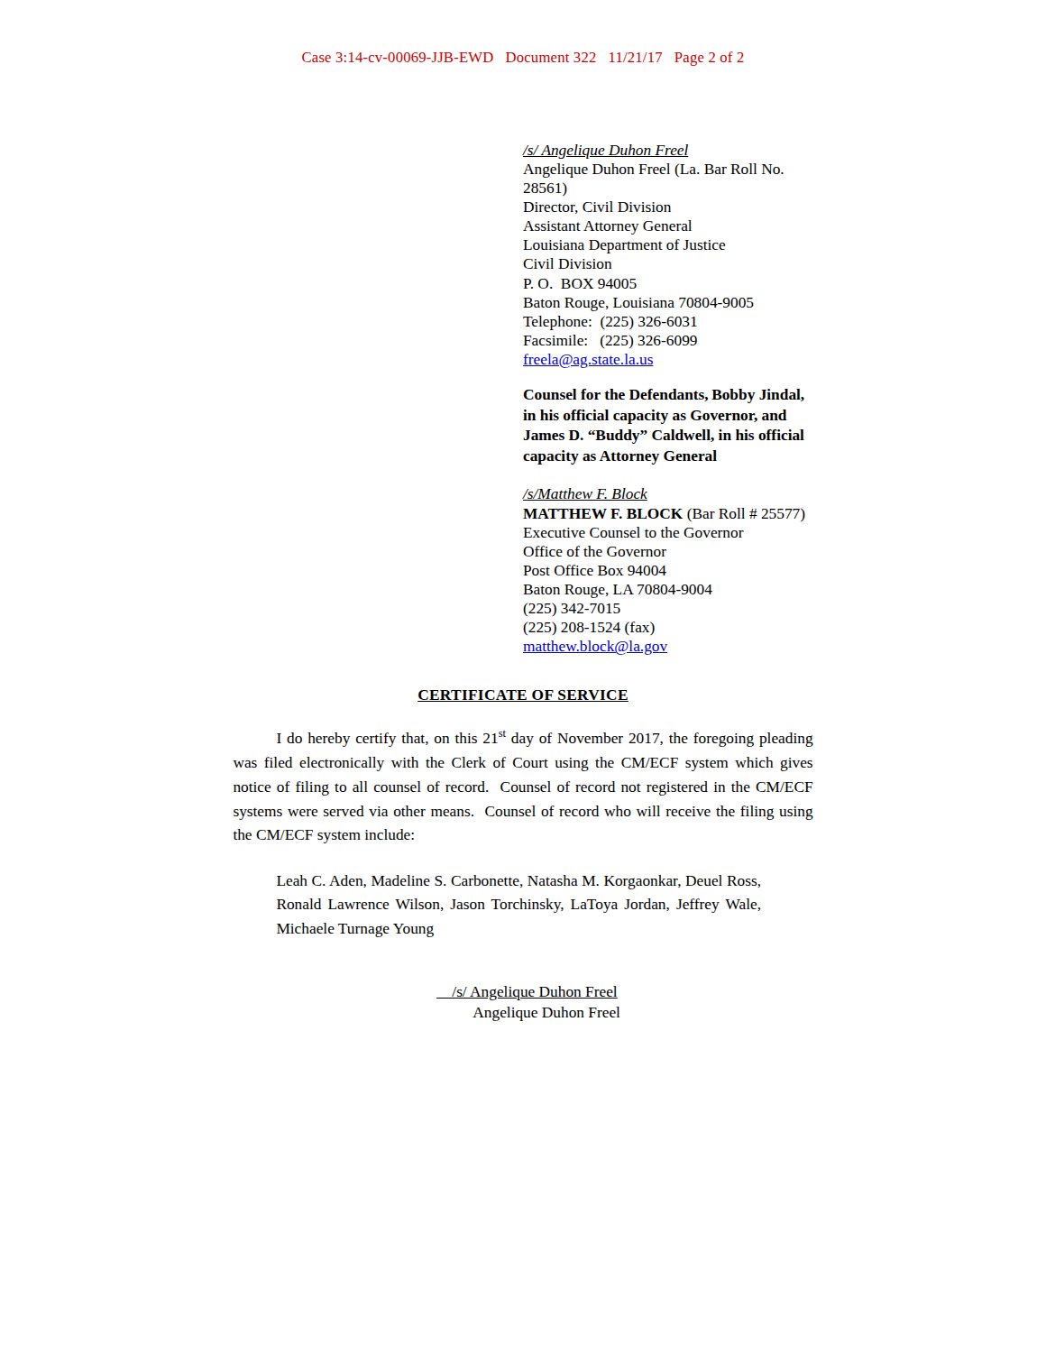Case 3:14-cv-00069-JJB-EWD Document 322 11/21/17 Page 2 of 2
/s/ Angelique Duhon Freel Angelique Duhon Freel (La. Bar Roll No. 28561) Director, Civil Division Assistant Attorney General Louisiana Department of Justice Civil Division P. O. BOX 94005 Baton Rouge, Louisiana 70804-9005 Telephone: (225) 326-6031 Facsimile: (225) 326-6099 freela@ag.state.la.us
Counsel for the Defendants, Bobby Jindal, in his official capacity as Governor, and James D. “Buddy” Caldwell, in his official capacity as Attorney General
/s/Matthew F. Block MATTHEW F. BLOCK (Bar Roll # 25577) Executive Counsel to the Governor Office of the Governor Post Office Box 94004 Baton Rouge, LA 70804-9004 (225) 342-7015 (225) 208-1524 (fax) matthew.block@la.gov
CERTIFICATE OF SERVICE
I do hereby certify that, on this 21st day of November 2017, the foregoing pleading was filed electronically with the Clerk of Court using the CM/ECF system which gives notice of filing to all counsel of record. Counsel of record not registered in the CM/ECF systems were served via other means. Counsel of record who will receive the filing using the CM/ECF system include:
Leah C. Aden, Madeline S. Carbonette, Natasha M. Korgaonkar, Deuel Ross, Ronald Lawrence Wilson, Jason Torchinsky, LaToya Jordan, Jeffrey Wale, Michaele Turnage Young
/s/ Angelique Duhon Freel Angelique Duhon Freel